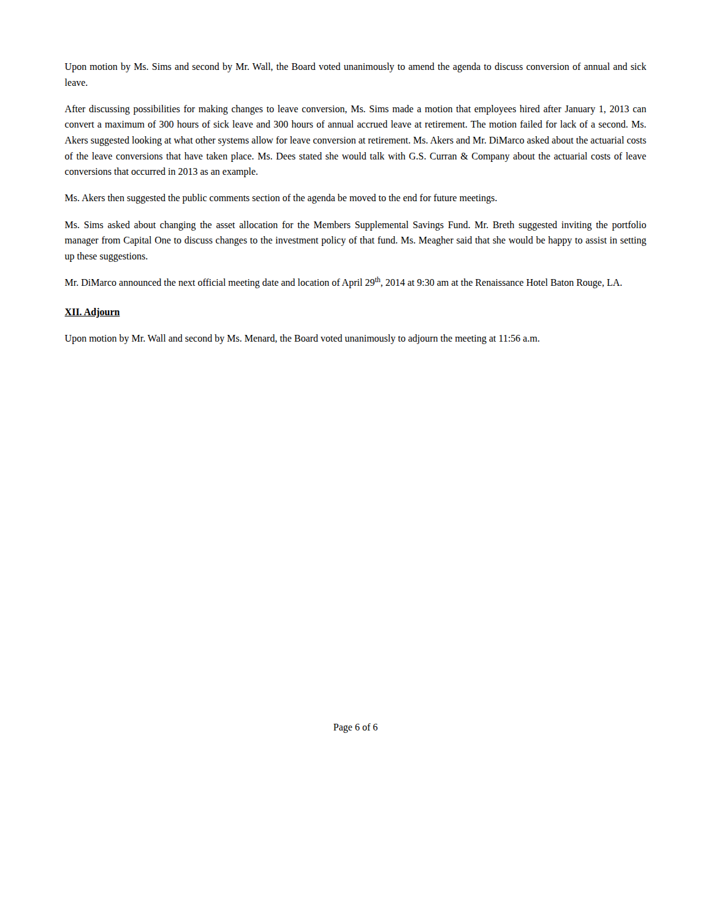Upon motion by Ms. Sims and second by Mr. Wall, the Board voted unanimously to amend the agenda to discuss conversion of annual and sick leave.
After discussing possibilities for making changes to leave conversion, Ms. Sims made a motion that employees hired after January 1, 2013 can convert a maximum of 300 hours of sick leave and 300 hours of annual accrued leave at retirement. The motion failed for lack of a second. Ms. Akers suggested looking at what other systems allow for leave conversion at retirement. Ms. Akers and Mr. DiMarco asked about the actuarial costs of the leave conversions that have taken place. Ms. Dees stated she would talk with G.S. Curran & Company about the actuarial costs of leave conversions that occurred in 2013 as an example.
Ms. Akers then suggested the public comments section of the agenda be moved to the end for future meetings.
Ms. Sims asked about changing the asset allocation for the Members Supplemental Savings Fund. Mr. Breth suggested inviting the portfolio manager from Capital One to discuss changes to the investment policy of that fund. Ms. Meagher said that she would be happy to assist in setting up these suggestions.
Mr. DiMarco announced the next official meeting date and location of April 29th, 2014 at 9:30 am at the Renaissance Hotel Baton Rouge, LA.
XII. Adjourn
Upon motion by Mr. Wall and second by Ms. Menard, the Board voted unanimously to adjourn the meeting at 11:56 a.m.
Page 6 of 6